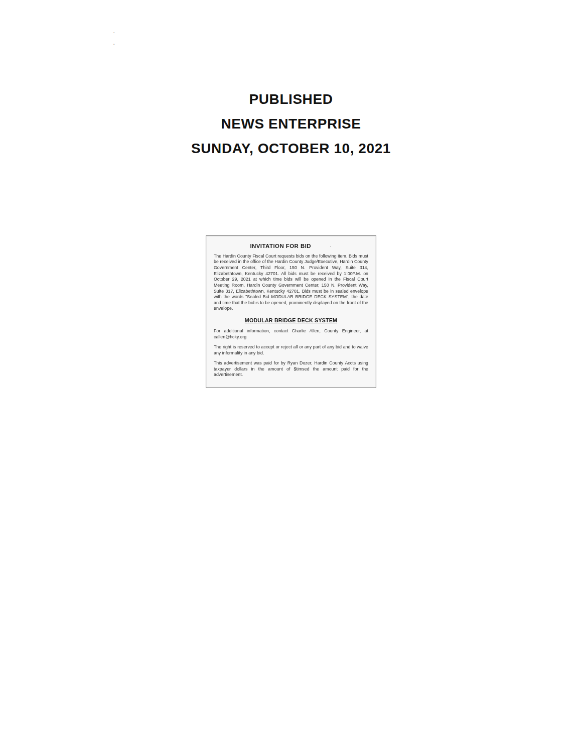· ·
PUBLISHED NEWS ENTERPRISE SUNDAY, OCTOBER 10, 2021
INVITATION FOR BID ·
The Hardin County Fiscal Court requests bids on the following item. Bids must be received in the office of the Hardin County Judge/Executive, Hardin County Government Center, Third Floor, 150 N. Provident Way, Suite 314, Elizabethtown, Kentucky 42701. All bids must be received by 1:00P.M. on October 29, 2021 at which time bids will be opened in the Fiscal Court Meeting Room, Hardin County Government Center, 150 N. Provident Way, Suite 317, Elizabethtown, Kentucky 42701. Bids must be in sealed envelope with the words "Sealed Bid MODULAR BRIDGE DECK SYSTEM", the date and time that the bid is to be opened, prominently displayed on the front of the envelope.
MODULAR BRIDGE DECK SYSTEM
For additional information, contact Charlie Allen, County Engineer, at callen@hcky.org
The right is reserved to accept or reject all or any part of any bid and to waive any informality in any bid.
This advertisement was paid for by Ryan Dozer, Hardin County Accts using taxpayer dollars in the amount of $timsed the amount paid for the advertisement.